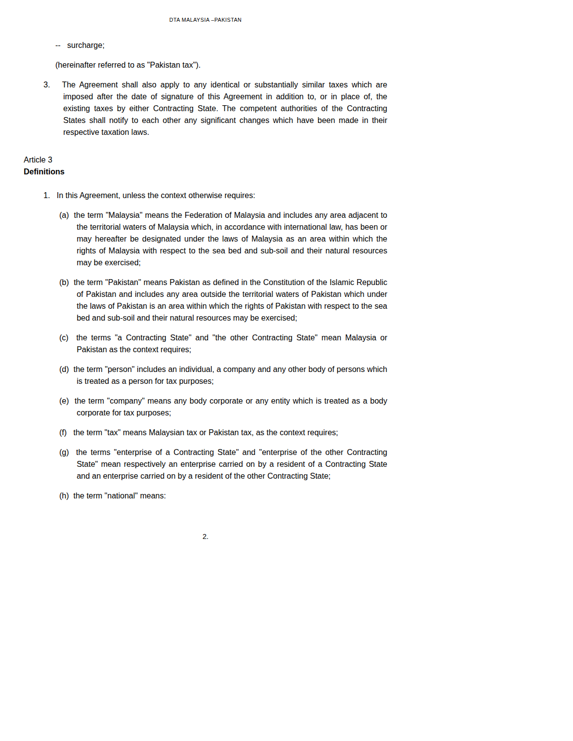DTA MALAYSIA –PAKISTAN
-- surcharge;
(hereinafter referred to as "Pakistan tax").
3. The Agreement shall also apply to any identical or substantially similar taxes which are imposed after the date of signature of this Agreement in addition to, or in place of, the existing taxes by either Contracting State. The competent authorities of the Contracting States shall notify to each other any significant changes which have been made in their respective taxation laws.
Article 3 Definitions
1. In this Agreement, unless the context otherwise requires:
(a) the term "Malaysia" means the Federation of Malaysia and includes any area adjacent to the territorial waters of Malaysia which, in accordance with international law, has been or may hereafter be designated under the laws of Malaysia as an area within which the rights of Malaysia with respect to the sea bed and sub-soil and their natural resources may be exercised;
(b) the term "Pakistan" means Pakistan as defined in the Constitution of the Islamic Republic of Pakistan and includes any area outside the territorial waters of Pakistan which under the laws of Pakistan is an area within which the rights of Pakistan with respect to the sea bed and sub-soil and their natural resources may be exercised;
(c) the terms "a Contracting State" and "the other Contracting State" mean Malaysia or Pakistan as the context requires;
(d) the term "person" includes an individual, a company and any other body of persons which is treated as a person for tax purposes;
(e) the term "company" means any body corporate or any entity which is treated as a body corporate for tax purposes;
(f) the term "tax" means Malaysian tax or Pakistan tax, as the context requires;
(g) the terms "enterprise of a Contracting State" and "enterprise of the other Contracting State" mean respectively an enterprise carried on by a resident of a Contracting State and an enterprise carried on by a resident of the other Contracting State;
(h) the term "national" means:
2.